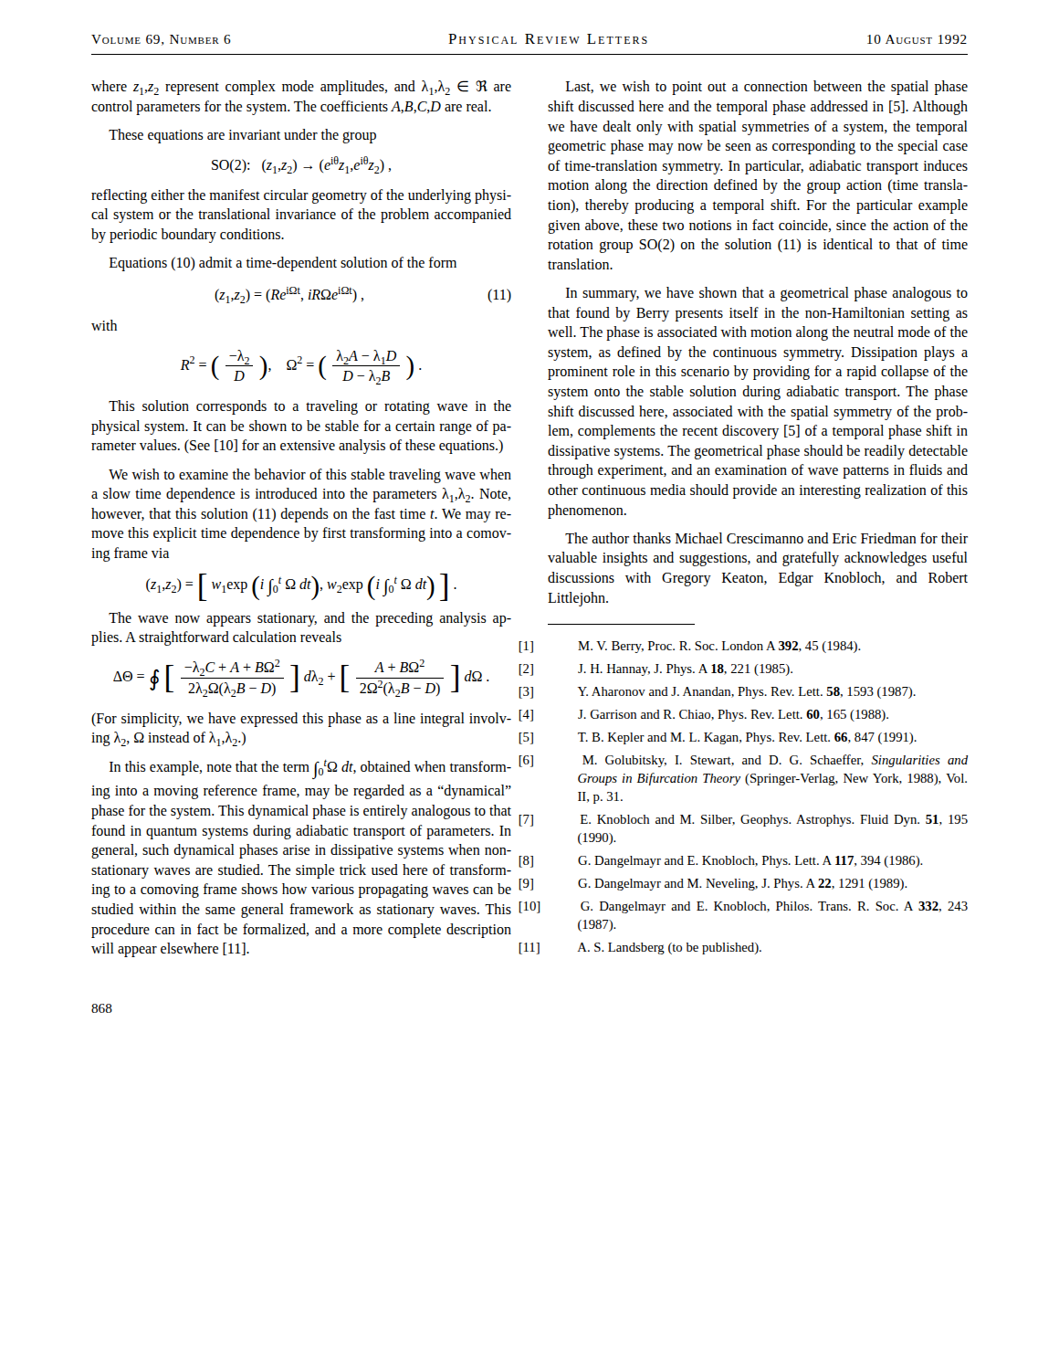Volume 69, Number 6 Physical Review Letters 10 August 1992
where z1,z2 represent complex mode amplitudes, and λ1,λ2 ∈ ℜ are control parameters for the system. The coefficients A,B,C,D are real.
These equations are invariant under the group
SO(2): (z1,z2) → (eiθz1,eiθz2) ,
reflecting either the manifest circular geometry of the underlying physical system or the translational invariance of the problem accompanied by periodic boundary conditions.
Equations (10) admit a time-dependent solution of the form
(11) (z1,z2) = (ReiΩt, iRΩeiΩt) ,
with
R2 = ( −λ2 D ), Ω2 = ( λ2A − λ1D D − λ2B ) .
This solution corresponds to a traveling or rotating wave in the physical system. It can be shown to be stable for a certain range of parameter values. (See [10] for an extensive analysis of these equations.)
We wish to examine the behavior of this stable traveling wave when a slow time dependence is introduced into the parameters λ1,λ2. Note, however, that this solution (11) depends on the fast time t. We may remove this explicit time dependence by first transforming into a comoving frame via
(z1,z2) = [ w1exp (i ∫0t Ω dt), w2exp (i ∫0t Ω dt) ] .
The wave now appears stationary, and the preceding analysis applies. A straightforward calculation reveals
ΔΘ = ∮ [ −λ2C + A + BΩ22λ2Ω(λ2B − D) ] dλ2 + [ A + BΩ22Ω2(λ2B − D) ] d Ω .
(For simplicity, we have expressed this phase as a line integral involving λ2, Ω instead of λ1,λ2.)
In this example, note that the term ∫0tΩ dt, obtained when transforming into a moving reference frame, may be regarded as a “dynamical” phase for the system. This dynamical phase is entirely analogous to that found in quantum systems during adiabatic transport of parameters. In general, such dynamical phases arise in dissipative systems when nonstationary waves are studied. The simple trick used here of transforming to a comoving frame shows how various propagating waves can be studied within the same general framework as stationary waves. This procedure can in fact be formalized, and a more complete description will appear elsewhere [11].
Last, we wish to point out a connection between the spatial phase shift discussed here and the temporal phase addressed in [5]. Although we have dealt only with spatial symmetries of a system, the temporal geometric phase may now be seen as corresponding to the special case of time-translation symmetry. In particular, adiabatic transport induces motion along the direction defined by the group action (time translation), thereby producing a temporal shift. For the particular example given above, these two notions in fact coincide, since the action of the rotation group SO(2) on the solution (11) is identical to that of time translation.
In summary, we have shown that a geometrical phase analogous to that found by Berry presents itself in the non-Hamiltonian setting as well. The phase is associated with motion along the neutral mode of the system, as defined by the continuous symmetry. Dissipation plays a prominent role in this scenario by providing for a rapid collapse of the system onto the stable solution during adiabatic transport. The phase shift discussed here, associated with the spatial symmetry of the problem, complements the recent discovery [5] of a temporal phase shift in dissipative systems. The geometrical phase should be readily detectable through experiment, and an examination of wave patterns in fluids and other continuous media should provide an interesting realization of this phenomenon.
The author thanks Michael Crescimanno and Eric Friedman for their valuable insights and suggestions, and gratefully acknowledges useful discussions with Gregory Keaton, Edgar Knobloch, and Robert Littlejohn.
[1] M. V. Berry, Proc. R. Soc. London A 392, 45 (1984).
[2] J. H. Hannay, J. Phys. A 18, 221 (1985).
[3] Y. Aharonov and J. Anandan, Phys. Rev. Lett. 58, 1593 (1987).
[4] J. Garrison and R. Chiao, Phys. Rev. Lett. 60, 165 (1988).
[5] T. B. Kepler and M. L. Kagan, Phys. Rev. Lett. 66, 847 (1991).
[6] M. Golubitsky, I. Stewart, and D. G. Schaeffer, Singularities and Groups in Bifurcation Theory (Springer-Verlag, New York, 1988), Vol. II, p. 31.
[7] E. Knobloch and M. Silber, Geophys. Astrophys. Fluid Dyn. 51, 195 (1990).
[8] G. Dangelmayr and E. Knobloch, Phys. Lett. A 117, 394 (1986).
[9] G. Dangelmayr and M. Neveling, J. Phys. A 22, 1291 (1989).
[10] G. Dangelmayr and E. Knobloch, Philos. Trans. R. Soc. A 332, 243 (1987).
[11] A. S. Landsberg (to be published).
868